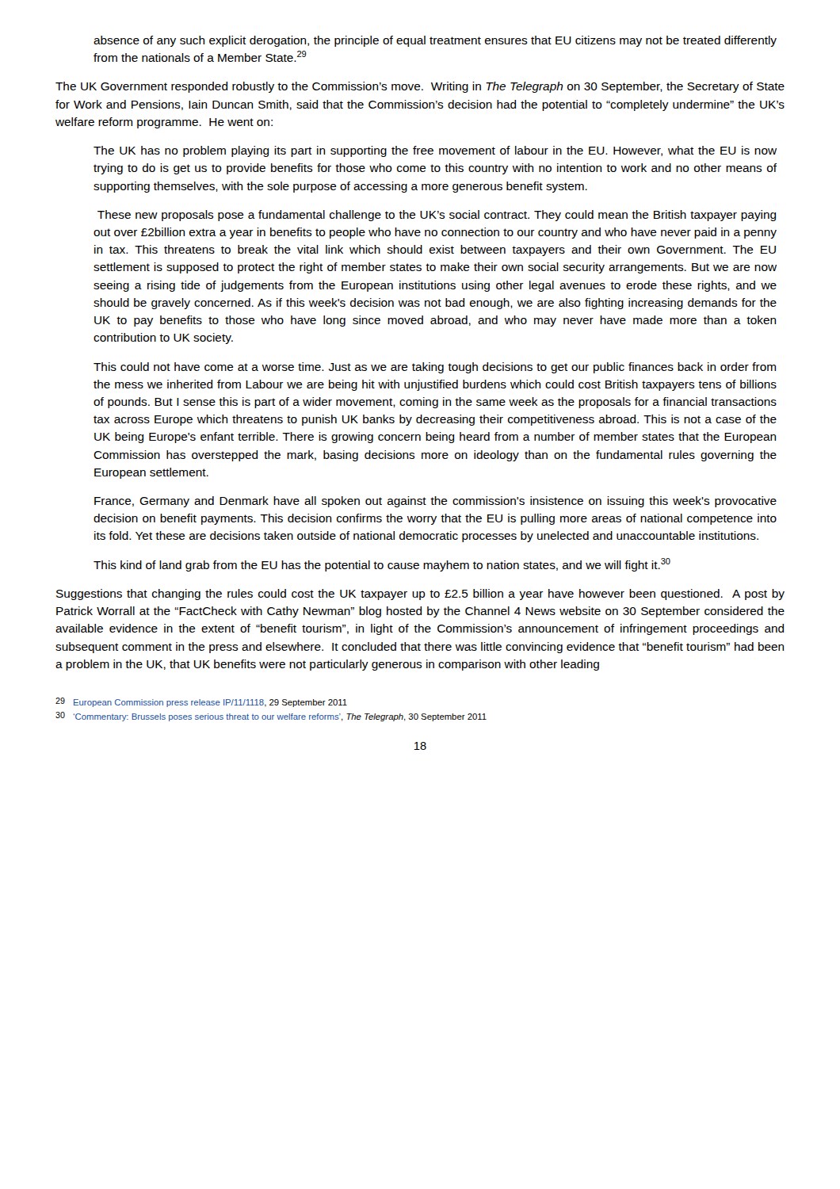absence of any such explicit derogation, the principle of equal treatment ensures that EU citizens may not be treated differently from the nationals of a Member State.29
The UK Government responded robustly to the Commission’s move. Writing in The Telegraph on 30 September, the Secretary of State for Work and Pensions, Iain Duncan Smith, said that the Commission’s decision had the potential to “completely undermine” the UK’s welfare reform programme. He went on:
The UK has no problem playing its part in supporting the free movement of labour in the EU. However, what the EU is now trying to do is get us to provide benefits for those who come to this country with no intention to work and no other means of supporting themselves, with the sole purpose of accessing a more generous benefit system.
These new proposals pose a fundamental challenge to the UK’s social contract. They could mean the British taxpayer paying out over £2billion extra a year in benefits to people who have no connection to our country and who have never paid in a penny in tax. This threatens to break the vital link which should exist between taxpayers and their own Government. The EU settlement is supposed to protect the right of member states to make their own social security arrangements. But we are now seeing a rising tide of judgements from the European institutions using other legal avenues to erode these rights, and we should be gravely concerned. As if this week's decision was not bad enough, we are also fighting increasing demands for the UK to pay benefits to those who have long since moved abroad, and who may never have made more than a token contribution to UK society.
This could not have come at a worse time. Just as we are taking tough decisions to get our public finances back in order from the mess we inherited from Labour we are being hit with unjustified burdens which could cost British taxpayers tens of billions of pounds. But I sense this is part of a wider movement, coming in the same week as the proposals for a financial transactions tax across Europe which threatens to punish UK banks by decreasing their competitiveness abroad. This is not a case of the UK being Europe's enfant terrible. There is growing concern being heard from a number of member states that the European Commission has overstepped the mark, basing decisions more on ideology than on the fundamental rules governing the European settlement.
France, Germany and Denmark have all spoken out against the commission's insistence on issuing this week's provocative decision on benefit payments. This decision confirms the worry that the EU is pulling more areas of national competence into its fold. Yet these are decisions taken outside of national democratic processes by unelected and unaccountable institutions.
This kind of land grab from the EU has the potential to cause mayhem to nation states, and we will fight it.30
Suggestions that changing the rules could cost the UK taxpayer up to £2.5 billion a year have however been questioned. A post by Patrick Worrall at the “FactCheck with Cathy Newman” blog hosted by the Channel 4 News website on 30 September considered the available evidence in the extent of “benefit tourism”, in light of the Commission’s announcement of infringement proceedings and subsequent comment in the press and elsewhere. It concluded that there was little convincing evidence that “benefit tourism” had been a problem in the UK, that UK benefits were not particularly generous in comparison with other leading
29 European Commission press release IP/11/1118, 29 September 2011
30‘Commentary: Brussels poses serious threat to our welfare reforms’, The Telegraph, 30 September 2011
18